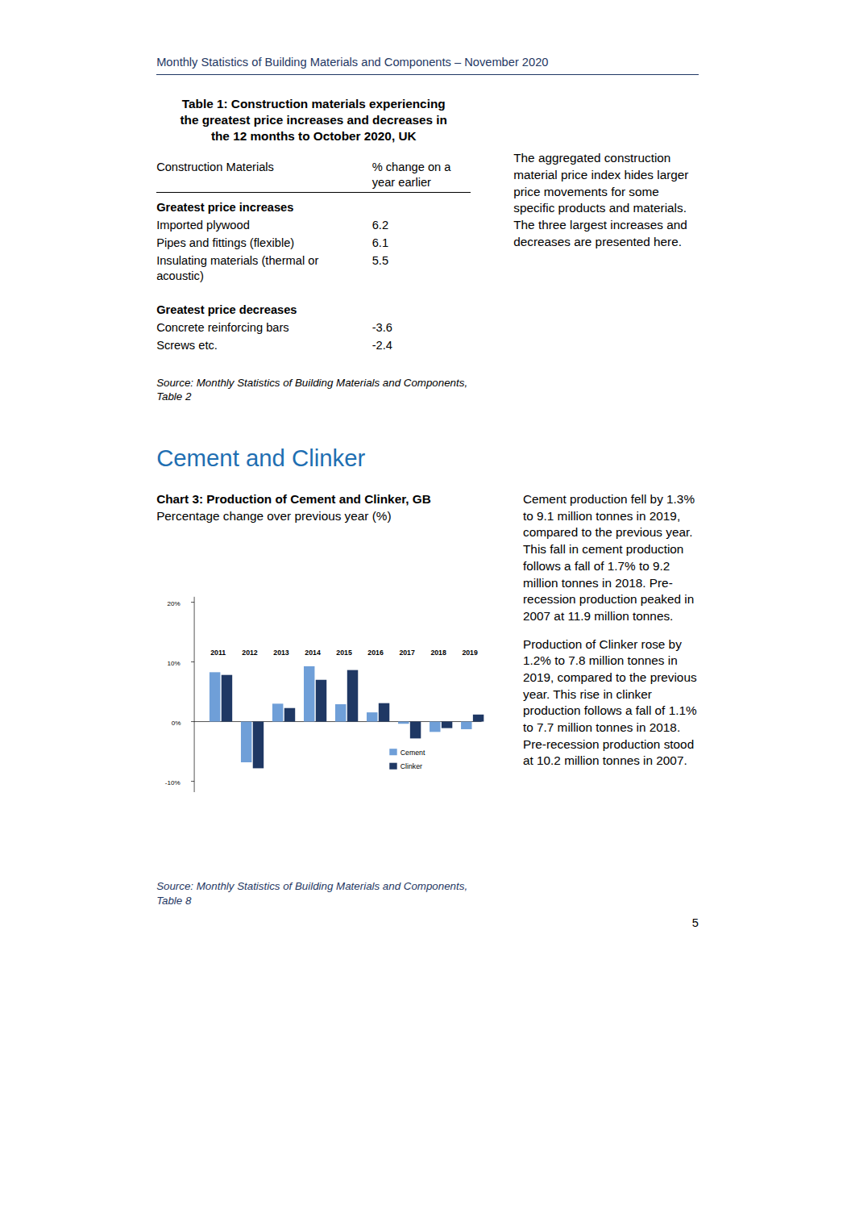Monthly Statistics of Building Materials and Components – November 2020
Table 1: Construction materials experiencing
the greatest price increases and decreases in
the 12 months to October 2020, UK
| Construction Materials | % change on a year earlier |
| --- | --- |
| Greatest price increases |
| Imported plywood | 6.2 |
| Pipes and fittings (flexible) | 6.1 |
| Insulating materials (thermal or acoustic) | 5.5 |
| Greatest price decreases |
| Concrete reinforcing bars | -3.6 |
| Screws etc. | -2.4 |
Source: Monthly Statistics of Building Materials and Components,
Table 2
The aggregated construction material price index hides larger price movements for some specific products and materials. The three largest increases and decreases are presented here.
Cement and Clinker
Chart 3: Production of Cement and Clinker, GB
Percentage change over previous year (%)
20% 10% 0% -10% 2011 2012 2013 2014 2015 2016 2017 2018 2019 Cement Clinker
Source: Monthly Statistics of Building Materials and Components, Table 8
Cement production fell by 1.3% to 9.1 million tonnes in 2019, compared to the previous year. This fall in cement production follows a fall of 1.7% to 9.2 million tonnes in 2018. Pre-recession production peaked in 2007 at 11.9 million tonnes.
Production of Clinker rose by 1.2% to 7.8 million tonnes in 2019, compared to the previous year. This rise in clinker production follows a fall of 1.1% to 7.7 million tonnes in 2018. Pre-recession production stood at 10.2 million tonnes in 2007.
5